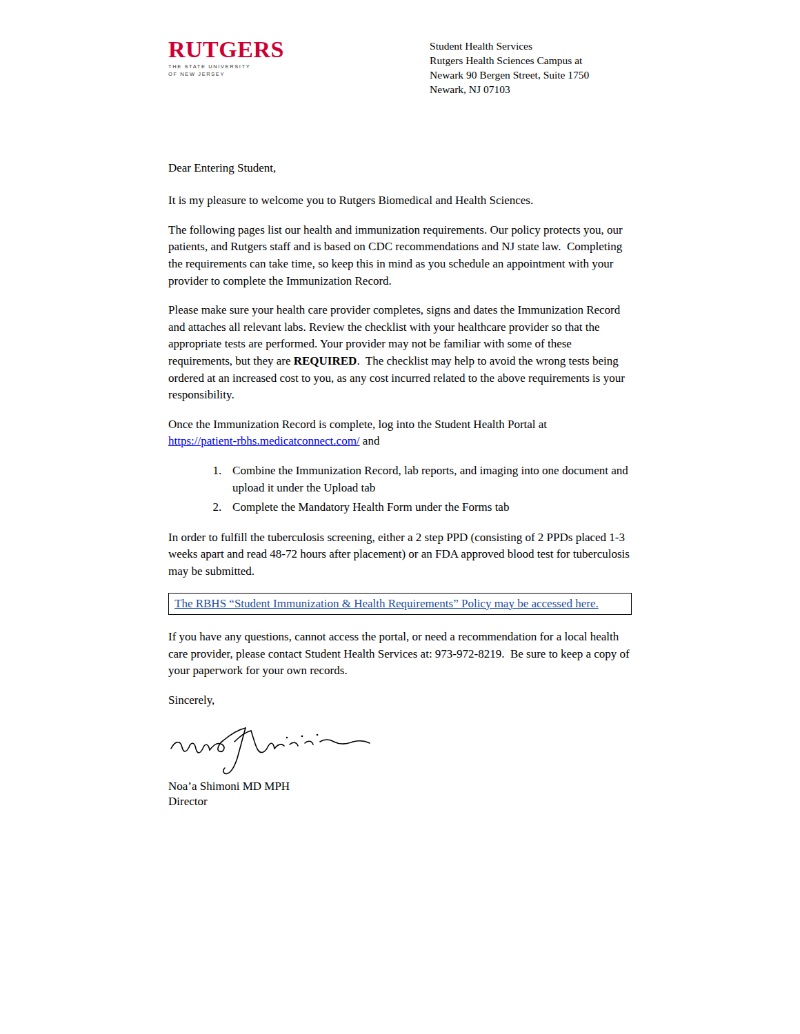RUTGERS
The State University
of New Jersey
Student Health Services
Rutgers Health Sciences Campus at
Newark 90 Bergen Street, Suite 1750
Newark, NJ 07103
Dear Entering Student,
It is my pleasure to welcome you to Rutgers Biomedical and Health Sciences.
The following pages list our health and immunization requirements. Our policy protects you, our patients, and Rutgers staff and is based on CDC recommendations and NJ state law. Completing the requirements can take time, so keep this in mind as you schedule an appointment with your provider to complete the Immunization Record.
Please make sure your health care provider completes, signs and dates the Immunization Record and attaches all relevant labs. Review the checklist with your healthcare provider so that the appropriate tests are performed. Your provider may not be familiar with some of these requirements, but they are REQUIRED. The checklist may help to avoid the wrong tests being ordered at an increased cost to you, as any cost incurred related to the above requirements is your responsibility.
Once the Immunization Record is complete, log into the Student Health Portal at
https://patient-rbhs.medicatconnect.com/ and
Combine the Immunization Record, lab reports, and imaging into one document and upload it under the Upload tab
Complete the Mandatory Health Form under the Forms tab
In order to fulfill the tuberculosis screening, either a 2 step PPD (consisting of 2 PPDs placed 1-3 weeks apart and read 48-72 hours after placement) or an FDA approved blood test for tuberculosis may be submitted.
The RBHS “Student Immunization & Health Requirements” Policy may be accessed here.
If you have any questions, cannot access the portal, or need a recommendation for a local health care provider, please contact Student Health Services at: 973-972-8219. Be sure to keep a copy of your paperwork for your own records.
Sincerely,
Noa’a Shimoni MD MPH
Director